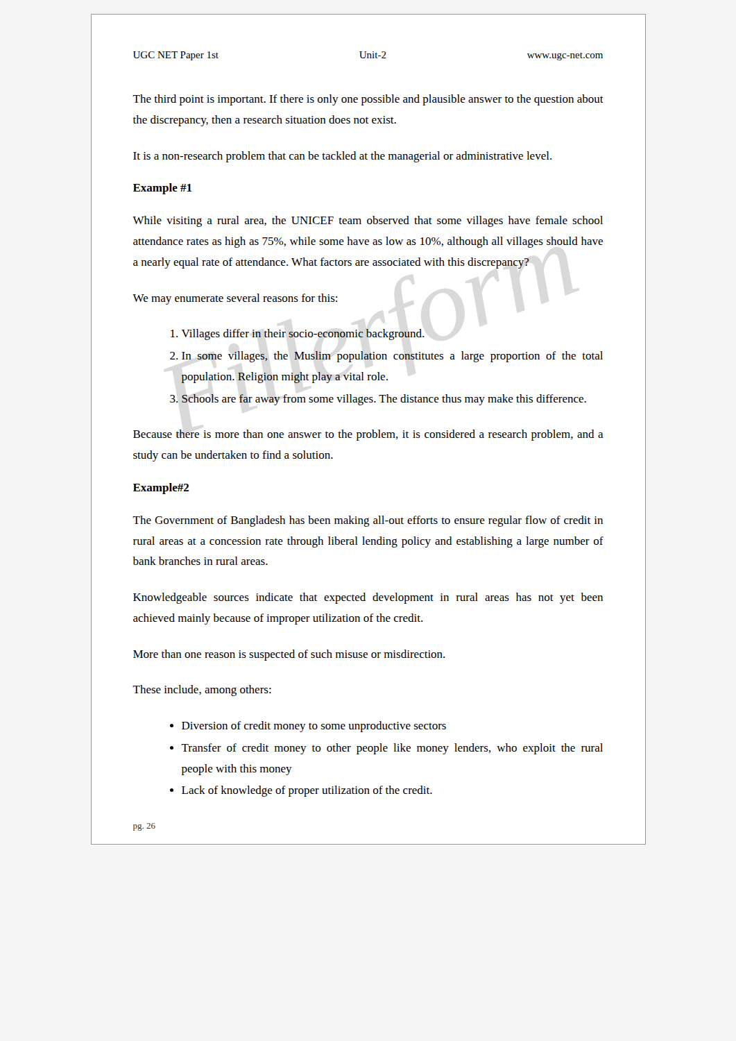Fillerform
UGC NET Paper 1st Unit-2 www.ugc-net.com
The third point is important. If there is only one possible and plausible answer to the question about the discrepancy, then a research situation does not exist.
It is a non-research problem that can be tackled at the managerial or administrative level.
Example #1
While visiting a rural area, the UNICEF team observed that some villages have female school attendance rates as high as 75%, while some have as low as 10%, although all villages should have a nearly equal rate of attendance. What factors are associated with this discrepancy?
We may enumerate several reasons for this:
Villages differ in their socio-economic background.
In some villages, the Muslim population constitutes a large proportion of the total population. Religion might play a vital role.
Schools are far away from some villages. The distance thus may make this difference.
Because there is more than one answer to the problem, it is considered a research problem, and a study can be undertaken to find a solution.
Example#2
The Government of Bangladesh has been making all-out efforts to ensure regular flow of credit in rural areas at a concession rate through liberal lending policy and establishing a large number of bank branches in rural areas.
Knowledgeable sources indicate that expected development in rural areas has not yet been achieved mainly because of improper utilization of the credit.
More than one reason is suspected of such misuse or misdirection.
These include, among others:
Diversion of credit money to some unproductive sectors
Transfer of credit money to other people like money lenders, who exploit the rural people with this money
Lack of knowledge of proper utilization of the credit.
pg. 26